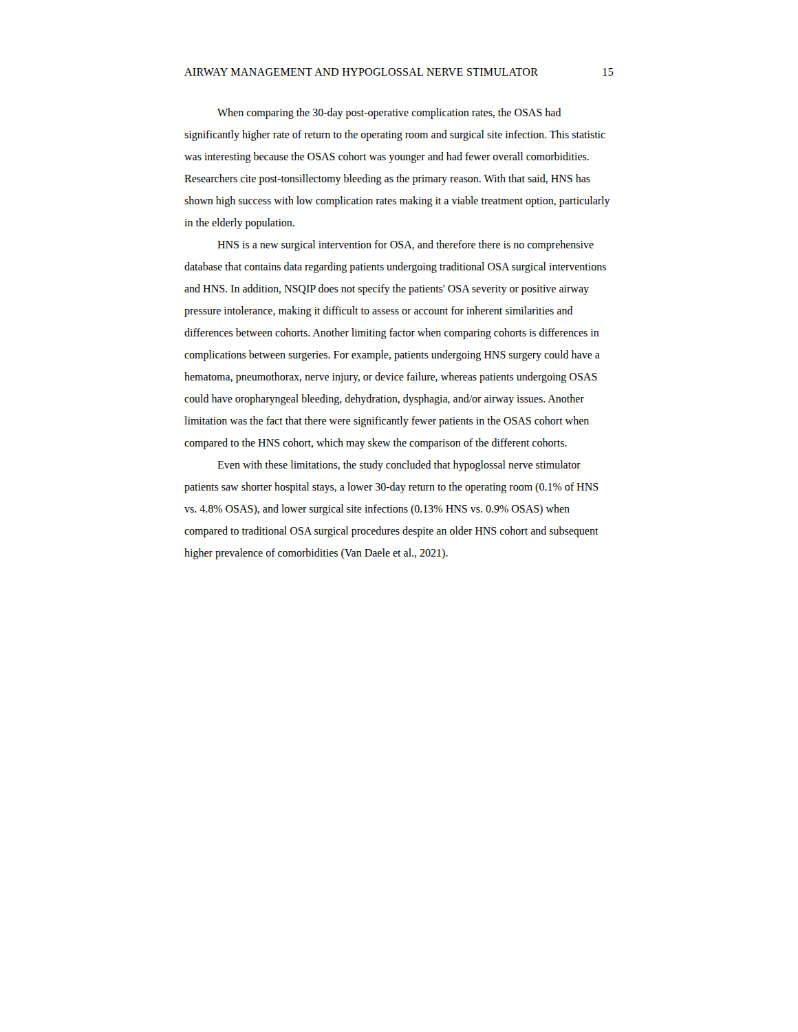Airway Management and Hypoglossal Nerve Stimulator 15
When comparing the 30-day post-operative complication rates, the OSAS had significantly higher rate of return to the operating room and surgical site infection. This statistic was interesting because the OSAS cohort was younger and had fewer overall comorbidities. Researchers cite post-tonsillectomy bleeding as the primary reason. With that said, HNS has shown high success with low complication rates making it a viable treatment option, particularly in the elderly population.
HNS is a new surgical intervention for OSA, and therefore there is no comprehensive database that contains data regarding patients undergoing traditional OSA surgical interventions and HNS. In addition, NSQIP does not specify the patients' OSA severity or positive airway pressure intolerance, making it difficult to assess or account for inherent similarities and differences between cohorts. Another limiting factor when comparing cohorts is differences in complications between surgeries. For example, patients undergoing HNS surgery could have a hematoma, pneumothorax, nerve injury, or device failure, whereas patients undergoing OSAS could have oropharyngeal bleeding, dehydration, dysphagia, and/or airway issues. Another limitation was the fact that there were significantly fewer patients in the OSAS cohort when compared to the HNS cohort, which may skew the comparison of the different cohorts.
Even with these limitations, the study concluded that hypoglossal nerve stimulator patients saw shorter hospital stays, a lower 30-day return to the operating room (0.1% of HNS vs. 4.8% OSAS), and lower surgical site infections (0.13% HNS vs. 0.9% OSAS) when compared to traditional OSA surgical procedures despite an older HNS cohort and subsequent higher prevalence of comorbidities (Van Daele et al., 2021).